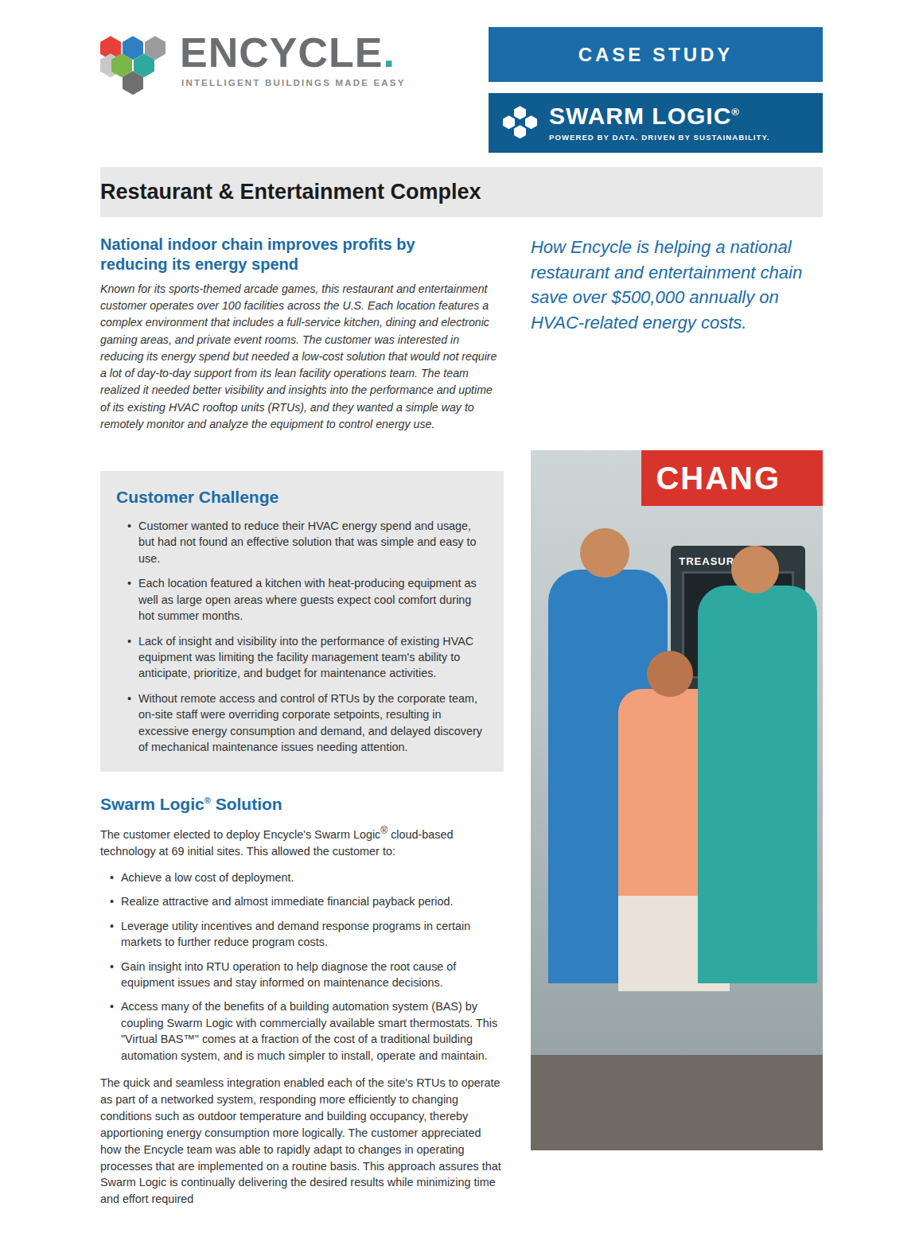ENCYCLE.
INTELLIGENT BUILDINGS MADE EASY
CASE STUDY
SWARM LOGIC®
POWERED BY DATA. DRIVEN BY SUSTAINABILITY.
Restaurant & Entertainment Complex
National indoor chain improves profits by
reducing its energy spend
Known for its sports-themed arcade games, this restaurant and entertainment customer operates over 100 facilities across the U.S. Each location features a complex environment that includes a full-service kitchen, dining and electronic gaming areas, and private event rooms. The customer was interested in reducing its energy spend but needed a low-cost solution that would not require a lot of day-to-day support from its lean facility operations team. The team realized it needed better visibility and insights into the performance and uptime of its existing HVAC rooftop units (RTUs), and they wanted a simple way to remotely monitor and analyze the equipment to control energy use.
How Encycle is helping a national restaurant and entertainment chain save over $500,000 annually on HVAC-related energy costs.
Customer Challenge
Customer wanted to reduce their HVAC energy spend and usage, but had not found an effective solution that was simple and easy to use.
Each location featured a kitchen with heat-producing equipment as well as large open areas where guests expect cool comfort during hot summer months.
Lack of insight and visibility into the performance of existing HVAC equipment was limiting the facility management team's ability to anticipate, prioritize, and budget for maintenance activities.
Without remote access and control of RTUs by the corporate team, on-site staff were overriding corporate setpoints, resulting in excessive energy consumption and demand, and delayed discovery of mechanical maintenance issues needing attention.
Swarm Logic® Solution
The customer elected to deploy Encycle's Swarm Logic® cloud-based technology at 69 initial sites. This allowed the customer to:
Achieve a low cost of deployment.
Realize attractive and almost immediate financial payback period.
Leverage utility incentives and demand response programs in certain markets to further reduce program costs.
Gain insight into RTU operation to help diagnose the root cause of equipment issues and stay informed on maintenance decisions.
Access many of the benefits of a building automation system (BAS) by coupling Swarm Logic with commercially available smart thermostats. This "Virtual BAS™" comes at a fraction of the cost of a traditional building automation system, and is much simpler to install, operate and maintain.
The quick and seamless integration enabled each of the site's RTUs to operate as part of a networked system, responding more efficiently to changing conditions such as outdoor temperature and building occupancy, thereby apportioning energy consumption more logically. The customer appreciated how the Encycle team was able to rapidly adapt to changes in operating processes that are implemented on a routine basis. This approach assures that Swarm Logic is continually delivering the desired results while minimizing time and effort required
CHANG
TREASURE CH